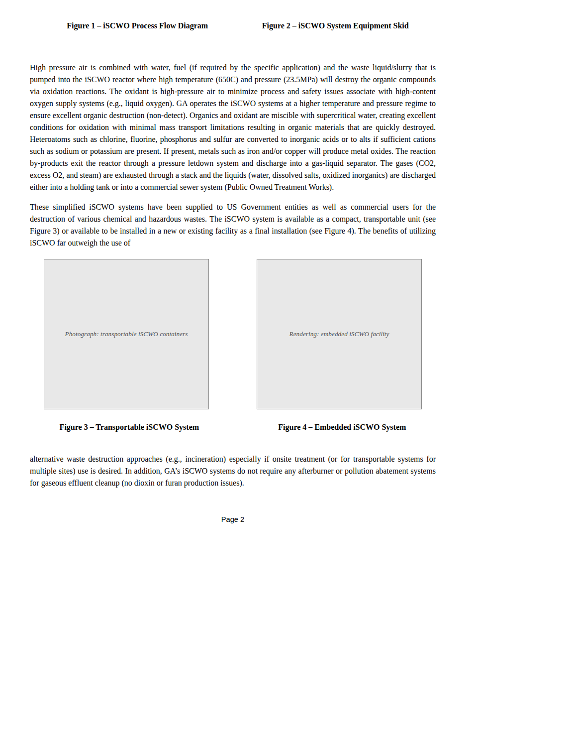Figure 1 – iSCWO Process Flow Diagram Figure 2 – iSCWO System Equipment Skid
High pressure air is combined with water, fuel (if required by the specific application) and the waste liquid/slurry that is pumped into the iSCWO reactor where high temperature (650C) and pressure (23.5MPa) will destroy the organic compounds via oxidation reactions. The oxidant is high-pressure air to minimize process and safety issues associate with high-content oxygen supply systems (e.g., liquid oxygen). GA operates the iSCWO systems at a higher temperature and pressure regime to ensure excellent organic destruction (non-detect). Organics and oxidant are miscible with supercritical water, creating excellent conditions for oxidation with minimal mass transport limitations resulting in organic materials that are quickly destroyed. Heteroatoms such as chlorine, fluorine, phosphorus and sulfur are converted to inorganic acids or to alts if sufficient cations such as sodium or potassium are present. If present, metals such as iron and/or copper will produce metal oxides. The reaction by-products exit the reactor through a pressure letdown system and discharge into a gas-liquid separator. The gases (CO2, excess O2, and steam) are exhausted through a stack and the liquids (water, dissolved salts, oxidized inorganics) are discharged either into a holding tank or into a commercial sewer system (Public Owned Treatment Works).
These simplified iSCWO systems have been supplied to US Government entities as well as commercial users for the destruction of various chemical and hazardous wastes. The iSCWO system is available as a compact, transportable unit (see Figure 3) or available to be installed in a new or existing facility as a final installation (see Figure 4). The benefits of utilizing iSCWO far outweigh the use of
Photograph: transportable iSCWO containers
Rendering: embedded iSCWO facility
Figure 3 – Transportable iSCWO System
Figure 4 – Embedded iSCWO System
alternative waste destruction approaches (e.g., incineration) especially if onsite treatment (or for transportable systems for multiple sites) use is desired. In addition, GA’s iSCWO systems do not require any afterburner or pollution abatement systems for gaseous effluent cleanup (no dioxin or furan production issues).
Page 2